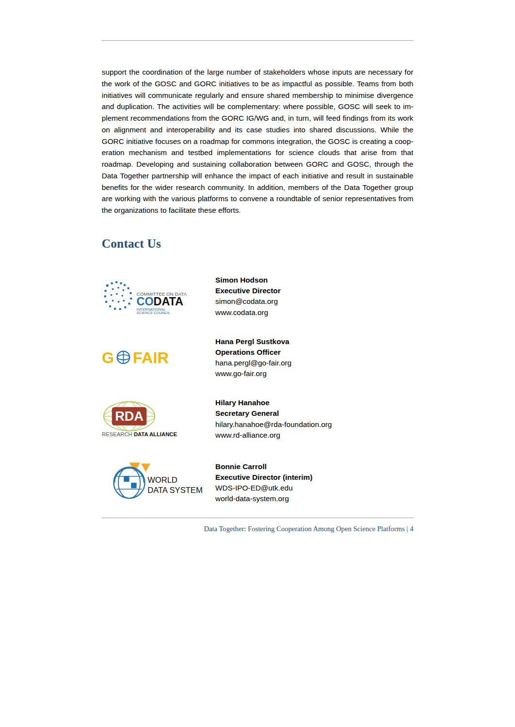support the coordination of the large number of stakeholders whose inputs are necessary for the work of the GOSC and GORC initiatives to be as impactful as possible. Teams from both initiatives will communicate regularly and ensure shared membership to minimise divergence and duplication. The activities will be complementary: where possible, GOSC will seek to implement recommendations from the GORC IG/WG and, in turn, will feed findings from its work on alignment and interoperability and its case studies into shared discussions. While the GORC initiative focuses on a roadmap for commons integration, the GOSC is creating a cooperation mechanism and testbed implementations for science clouds that arise from that roadmap. Developing and sustaining collaboration between GORC and GOSC, through the Data Together partnership will enhance the impact of each initiative and result in sustainable benefits for the wider research community. In addition, members of the Data Together group are working with the various platforms to convene a roundtable of senior representatives from the organizations to facilitate these efforts.
Contact Us
| | Simon Hodson Executive Director simon@codata.org www.codata.org |
| | Hana Pergl Sustkova Operations Officer hana.pergl@go-fair.org www.go-fair.org |
| | Hilary Hanahoe Secretary General hilary.hanahoe@rda-foundation.org www.rd-alliance.org |
| | Bonnie Carroll Executive Director (interim) WDS-IPO-ED@utk.edu world-data-system.org |
Data Together: Fostering Cooperation Among Open Science Platforms | 4